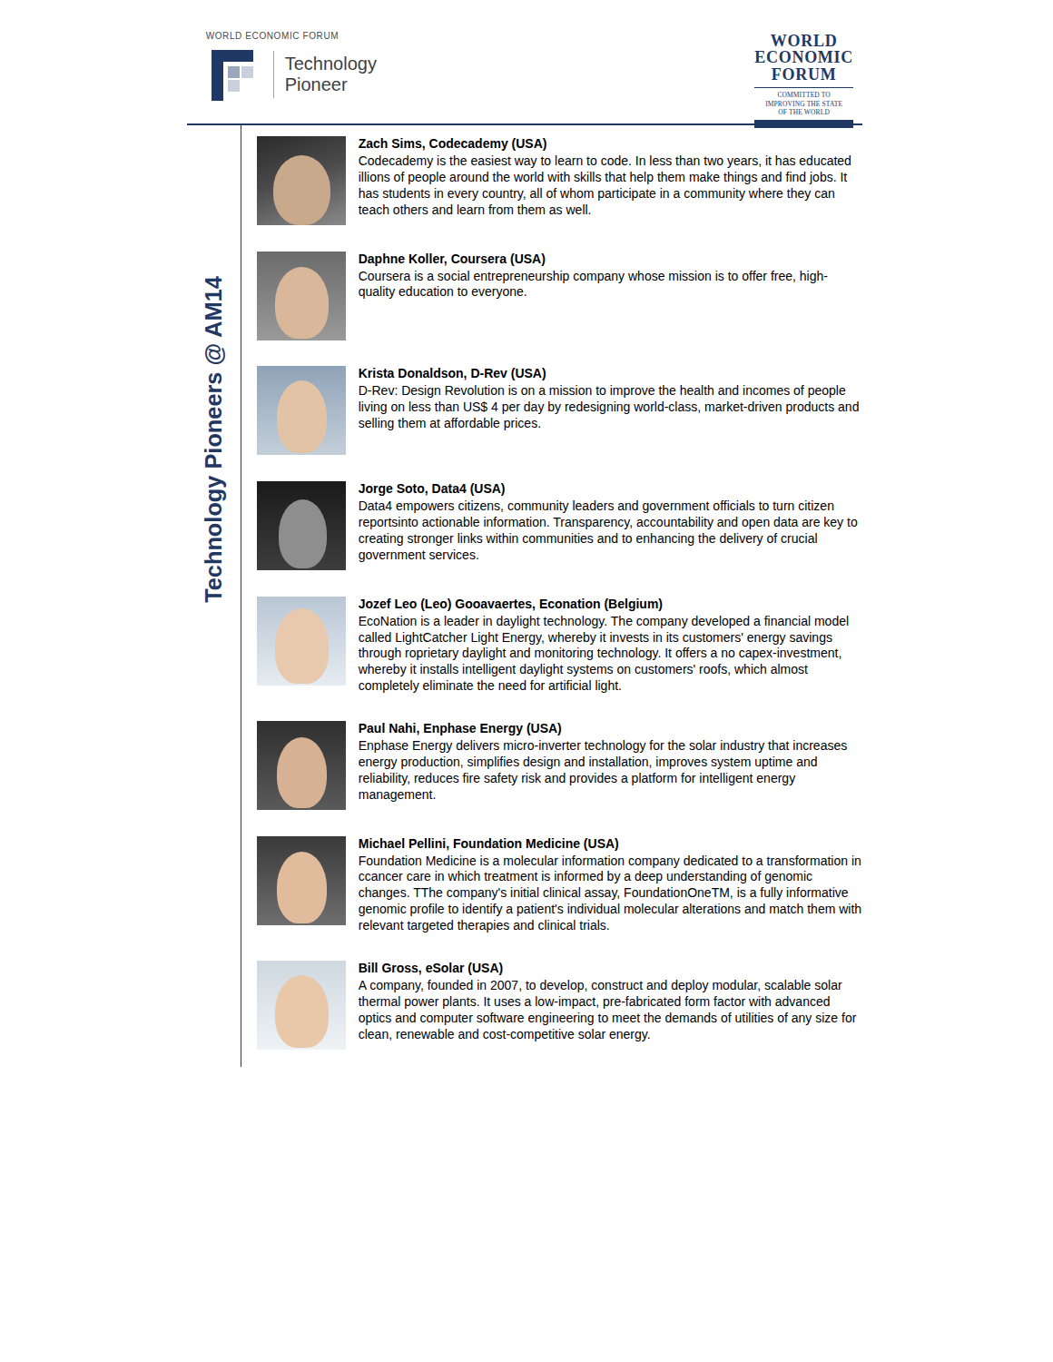WORLD ECONOMIC FORUM
Technology
Pioneer
WORLD
ECONOMIC
FORUM
COMMITTED TO
IMPROVING THE STATE
OF THE WORLD
Technology Pioneers @ AM14
Zach Sims, Codecademy (USA)
Codecademy is the easiest way to learn to code. In less than two years, it has educated illions of people around the world with skills that help them make things and find jobs. It has students in every country, all of whom participate in a community where they can teach others and learn from them as well.
Daphne Koller, Coursera (USA)
Coursera is a social entrepreneurship company whose mission is to offer free, high-quality education to everyone.
Krista Donaldson, D-Rev (USA)
D-Rev: Design Revolution is on a mission to improve the health and incomes of people living on less than US$ 4 per day by redesigning world-class, market-driven products and selling them at affordable prices.
Jorge Soto, Data4 (USA)
Data4 empowers citizens, community leaders and government officials to turn citizen reportsinto actionable information. Transparency, accountability and open data are key to creating stronger links within communities and to enhancing the delivery of crucial government services.
Jozef Leo (Leo) Gooavaertes, Econation (Belgium)
EcoNation is a leader in daylight technology. The company developed a financial model called LightCatcher Light Energy, whereby it invests in its customers' energy savings through roprietary daylight and monitoring technology. It offers a no capex-investment, whereby it installs intelligent daylight systems on customers' roofs, which almost completely eliminate the need for artificial light.
Paul Nahi, Enphase Energy (USA)
Enphase Energy delivers micro-inverter technology for the solar industry that increases energy production, simplifies design and installation, improves system uptime and reliability, reduces fire safety risk and provides a platform for intelligent energy management.
Michael Pellini, Foundation Medicine (USA)
Foundation Medicine is a molecular information company dedicated to a transformation in ccancer care in which treatment is informed by a deep understanding of genomic changes. TThe company's initial clinical assay, FoundationOneTM, is a fully informative genomic profile to identify a patient's individual molecular alterations and match them with relevant targeted therapies and clinical trials.
Bill Gross, eSolar (USA)
A company, founded in 2007, to develop, construct and deploy modular, scalable solar thermal power plants. It uses a low-impact, pre-fabricated form factor with advanced optics and computer software engineering to meet the demands of utilities of any size for clean, renewable and cost-competitive solar energy.